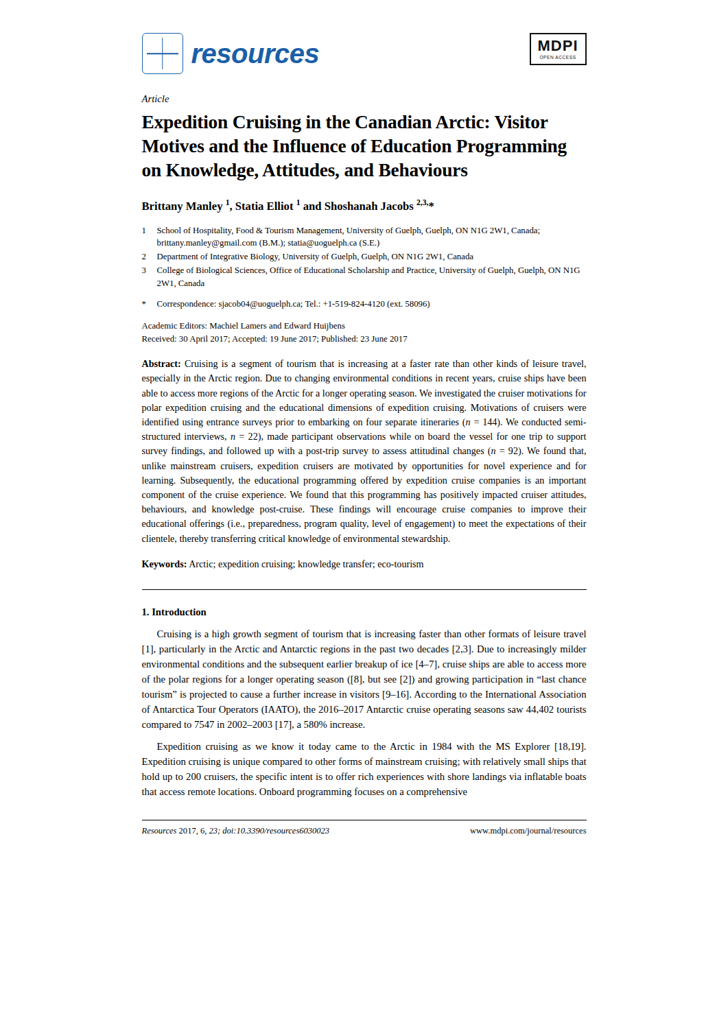resources
MDPIOPEN ACCESS
Article
Expedition Cruising in the Canadian Arctic: Visitor Motives and the Influence of Education Programming on Knowledge, Attitudes, and Behaviours
Brittany Manley 1, Statia Elliot 1 and Shoshanah Jacobs 2,3,*
1 School of Hospitality, Food & Tourism Management, University of Guelph, Guelph, ON N1G 2W1, Canada; brittany.manley@gmail.com (B.M.); statia@uoguelph.ca (S.E.)
2 Department of Integrative Biology, University of Guelph, Guelph, ON N1G 2W1, Canada
3 College of Biological Sciences, Office of Educational Scholarship and Practice, University of Guelph, Guelph, ON N1G 2W1, Canada
*Correspondence: sjacob04@uoguelph.ca; Tel.: +1-519-824-4120 (ext. 58096)
Academic Editors: Machiel Lamers and Edward Huijbens
Received: 30 April 2017; Accepted: 19 June 2017; Published: 23 June 2017
Abstract: Cruising is a segment of tourism that is increasing at a faster rate than other kinds of leisure travel, especially in the Arctic region. Due to changing environmental conditions in recent years, cruise ships have been able to access more regions of the Arctic for a longer operating season. We investigated the cruiser motivations for polar expedition cruising and the educational dimensions of expedition cruising. Motivations of cruisers were identified using entrance surveys prior to embarking on four separate itineraries (n = 144). We conducted semi-structured interviews, n = 22), made participant observations while on board the vessel for one trip to support survey findings, and followed up with a post-trip survey to assess attitudinal changes (n = 92). We found that, unlike mainstream cruisers, expedition cruisers are motivated by opportunities for novel experience and for learning. Subsequently, the educational programming offered by expedition cruise companies is an important component of the cruise experience. We found that this programming has positively impacted cruiser attitudes, behaviours, and knowledge post-cruise. These findings will encourage cruise companies to improve their educational offerings (i.e., preparedness, program quality, level of engagement) to meet the expectations of their clientele, thereby transferring critical knowledge of environmental stewardship.
Keywords: Arctic; expedition cruising; knowledge transfer; eco-tourism
1. Introduction
Cruising is a high growth segment of tourism that is increasing faster than other formats of leisure travel [1], particularly in the Arctic and Antarctic regions in the past two decades [2,3]. Due to increasingly milder environmental conditions and the subsequent earlier breakup of ice [4–7], cruise ships are able to access more of the polar regions for a longer operating season ([8], but see [2]) and growing participation in “last chance tourism” is projected to cause a further increase in visitors [9–16]. According to the International Association of Antarctica Tour Operators (IAATO), the 2016–2017 Antarctic cruise operating seasons saw 44,402 tourists compared to 7547 in 2002–2003 [17], a 580% increase.
Expedition cruising as we know it today came to the Arctic in 1984 with the MS Explorer [18,19]. Expedition cruising is unique compared to other forms of mainstream cruising; with relatively small ships that hold up to 200 cruisers, the specific intent is to offer rich experiences with shore landings via inflatable boats that access remote locations. Onboard programming focuses on a comprehensive
Resources 2017, 6, 23; doi:10.3390/resources6030023
www.mdpi.com/journal/resources